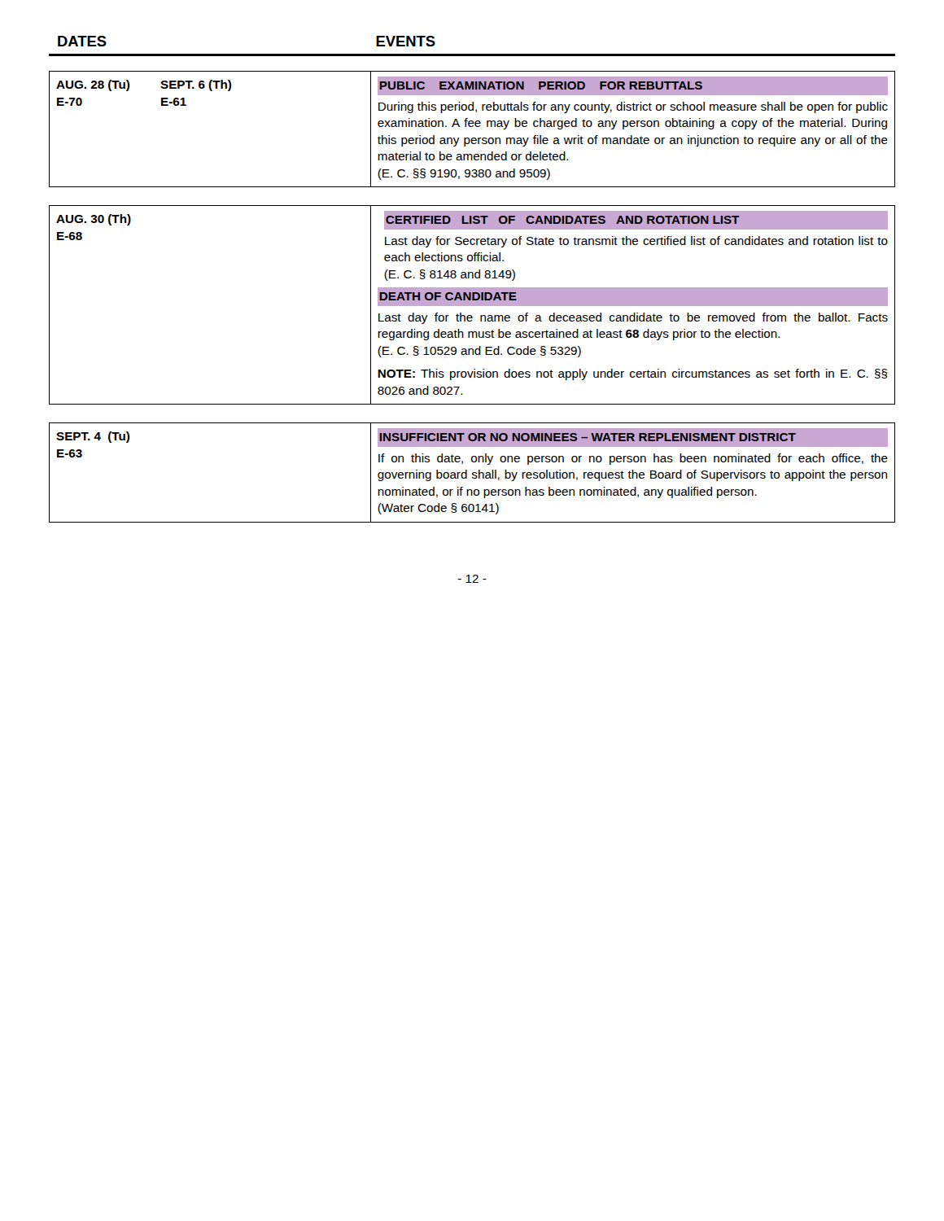DATES
EVENTS
| AUG. 28 (Tu) E-70 SEPT. 6 (Th) E-61 | PUBLIC EXAMINATION PERIOD FOR REBUTTALS During this period, rebuttals for any county, district or school measure shall be open for public examination. A fee may be charged to any person obtaining a copy of the material. During this period any person may file a writ of mandate or an injunction to require any or all of the material to be amended or deleted. (E. C. §§ 9190, 9380 and 9509) |
| AUG. 30 (Th) E-68 | CERTIFIED LIST OF CANDIDATES AND ROTATION LIST Last day for Secretary of State to transmit the certified list of candidates and rotation list to each elections official. (E. C. § 8148 and 8149) DEATH OF CANDIDATE Last day for the name of a deceased candidate to be removed from the ballot. Facts regarding death must be ascertained at least 68 days prior to the election. (E. C. § 10529 and Ed. Code § 5329) NOTE: This provision does not apply under certain circumstances as set forth in E. C. §§ 8026 and 8027. |
| SEPT. 4 (Tu) E-63 | INSUFFICIENT OR NO NOMINEES – WATER REPLENISMENT DISTRICT If on this date, only one person or no person has been nominated for each office, the governing board shall, by resolution, request the Board of Supervisors to appoint the person nominated, or if no person has been nominated, any qualified person. (Water Code § 60141) |
- 12 -